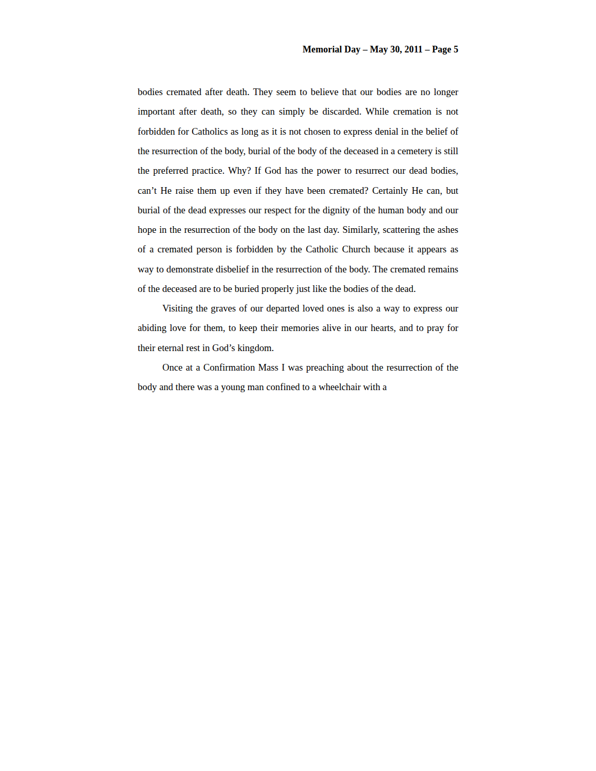Memorial Day – May 30, 2011 – Page 5
bodies cremated after death. They seem to believe that our bodies are no longer important after death, so they can simply be discarded. While cremation is not forbidden for Catholics as long as it is not chosen to express denial in the belief of the resurrection of the body, burial of the body of the deceased in a cemetery is still the preferred practice. Why? If God has the power to resurrect our dead bodies, can’t He raise them up even if they have been cremated? Certainly He can, but burial of the dead expresses our respect for the dignity of the human body and our hope in the resurrection of the body on the last day. Similarly, scattering the ashes of a cremated person is forbidden by the Catholic Church because it appears as way to demonstrate disbelief in the resurrection of the body. The cremated remains of the deceased are to be buried properly just like the bodies of the dead.
Visiting the graves of our departed loved ones is also a way to express our abiding love for them, to keep their memories alive in our hearts, and to pray for their eternal rest in God’s kingdom.
Once at a Confirmation Mass I was preaching about the resurrection of the body and there was a young man confined to a wheelchair with a